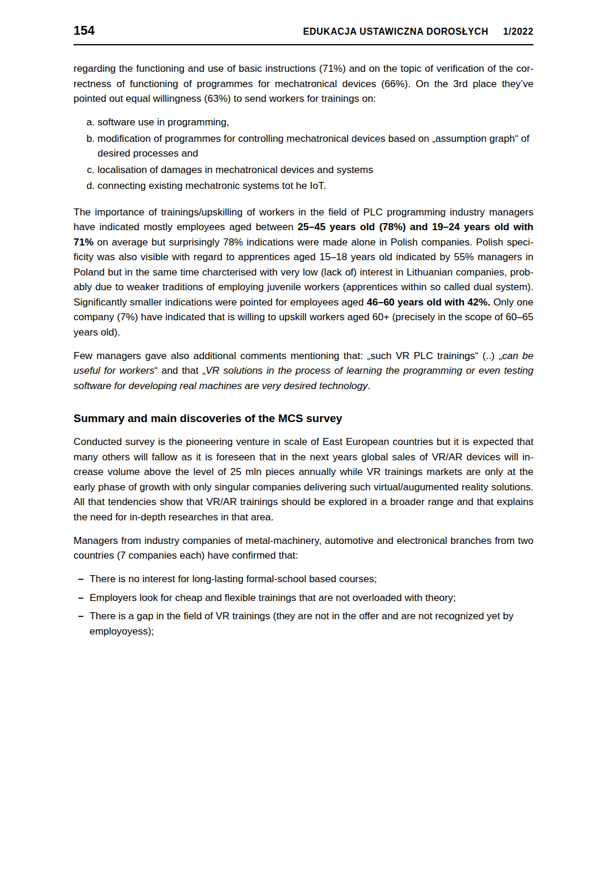154
Edukacja ustawiczna dorosłych1/2022
regarding the functioning and use of basic instructions (71%) and on the topic of verification of the correctness of functioning of programmes for mechatronical devices (66%). On the 3rd place they’ve pointed out equal willingness (63%) to send workers for trainings on:
software use in programming,
modification of programmes for controlling mechatronical devices based on „assumption graph“ of desired processes and
localisation of damages in mechatronical devices and systems
connecting existing mechatronic systems tot he IoT.
The importance of trainings/upskilling of workers in the field of PLC programming industry managers have indicated mostly employees aged between 25–45 years old (78%) and 19–24 years old with 71% on average but surprisingly 78% indications were made alone in Polish companies. Polish specificity was also visible with regard to apprentices aged 15–18 years old indicated by 55% managers in Poland but in the same time charcterised with very low (lack of) interest in Lithuanian companies, probably due to weaker traditions of employing juvenile workers (apprentices within so called dual system). Significantly smaller indications were pointed for employees aged 46–60 years old with 42%. Only one company (7%) have indicated that is willing to upskill workers aged 60+ (precisely in the scope of 60–65 years old).
Few managers gave also additional comments mentioning that: „such VR PLC trainings“ (..) „can be useful for workers“ and that „VR solutions in the process of learning the programming or even testing software for developing real machines are very desired technology.
Summary and main discoveries of the MCS survey
Conducted survey is the pioneering venture in scale of East European countries but it is expected that many others will fallow as it is foreseen that in the next years global sales of VR/AR devices will increase volume above the level of 25 mln pieces annually while VR trainings markets are only at the early phase of growth with only singular companies delivering such virtual/augumented reality solutions. All that tendencies show that VR/AR trainings should be explored in a broader range and that explains the need for in-depth researches in that area.
Managers from industry companies of metal-machinery, automotive and electronical branches from two countries (7 companies each) have confirmed that:
There is no interest for long-lasting formal-school based courses;
Employers look for cheap and flexible trainings that are not overloaded with theory;
There is a gap in the field of VR trainings (they are not in the offer and are not recognized yet by employoyess);